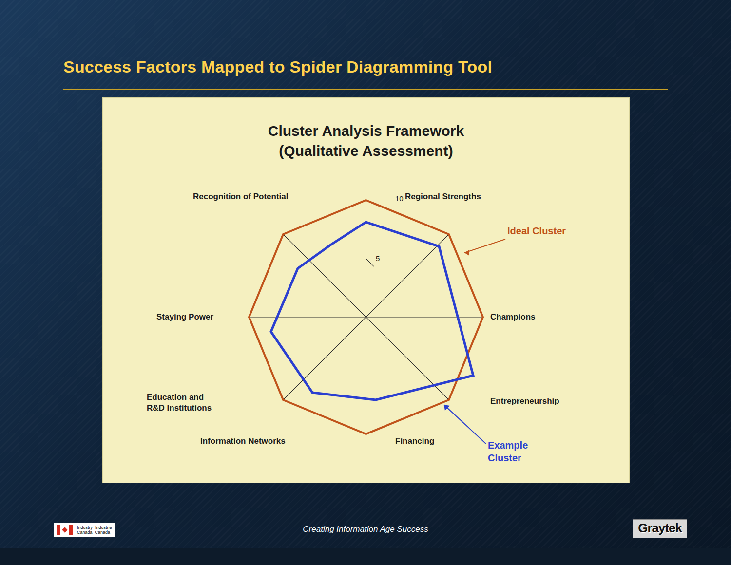Success Factors Mapped to Spider Diagramming Tool
Cluster Analysis Framework
(Qualitative Assessment)
10 5 Regional Strengths Champions Entrepreneurship Financing Information Networks Education and R&D Institutions Staying Power Recognition of Potential Ideal Cluster Example Cluster
Industry Industrie
Canada Canada
Creating Information Age Success
Graytek